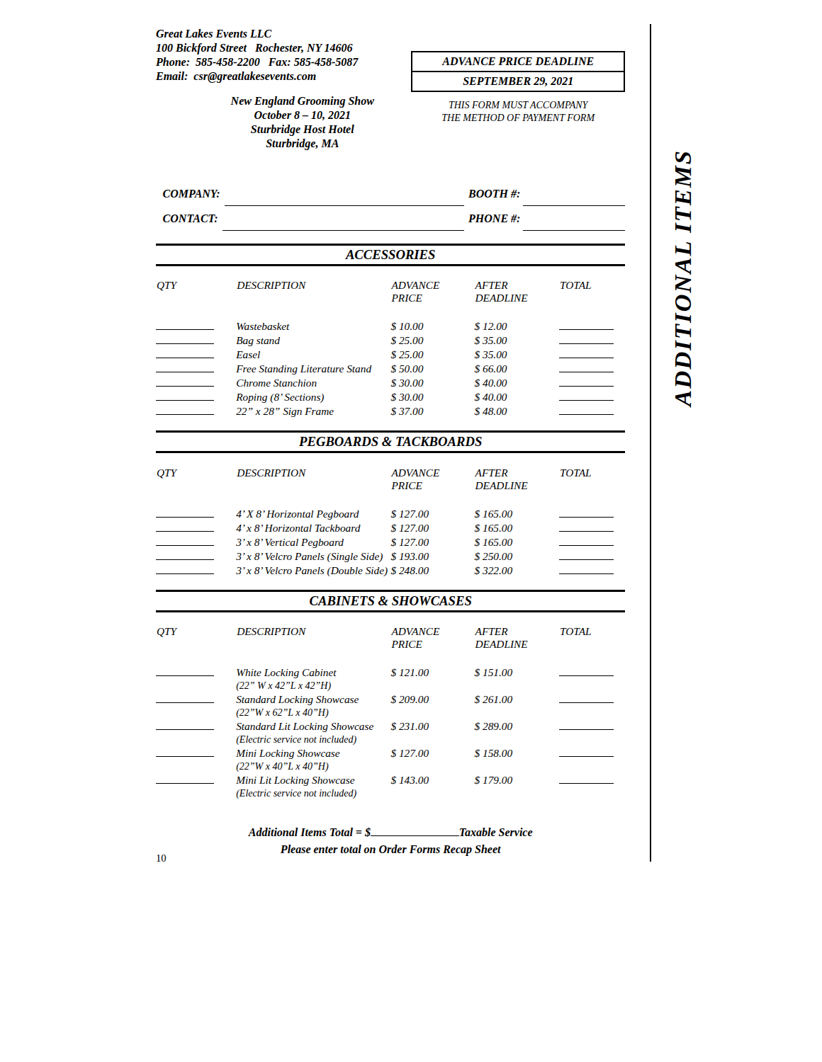ADDITIONAL ITEMS
Great Lakes Events LLC
100 Bickford Street Rochester, NY 14606
Phone: 585-458-2200 Fax: 585-458-5087
Email: csr@greatlakesevents.com
New England Grooming Show
October 8 – 10, 2021
Sturbridge Host Hotel
Sturbridge, MA
ADVANCE PRICE DEADLINE
SEPTEMBER 29, 2021
THIS FORM MUST ACCOMPANY
THE METHOD OF PAYMENT FORM
COMPANY: BOOTH #:
CONTACT: PHONE #:
ACCESSORIES
| QTY | DESCRIPTION | ADVANCE PRICE | AFTER DEADLINE | TOTAL |
| --- | --- | --- | --- | --- |
| | Wastebasket | $ 10.00 | $ 12.00 | |
| | Bag stand | $ 25.00 | $ 35.00 | |
| | Easel | $ 25.00 | $ 35.00 | |
| | Free Standing Literature Stand | $ 50.00 | $ 66.00 | |
| | Chrome Stanchion | $ 30.00 | $ 40.00 | |
| | Roping (8’ Sections) | $ 30.00 | $ 40.00 | |
| | 22” x 28” Sign Frame | $ 37.00 | $ 48.00 | |
PEGBOARDS & TACKBOARDS
| QTY | DESCRIPTION | ADVANCE PRICE | AFTER DEADLINE | TOTAL |
| --- | --- | --- | --- | --- |
| | 4’ X 8’ Horizontal Pegboard | $ 127.00 | $ 165.00 | |
| | 4’ x 8’ Horizontal Tackboard | $ 127.00 | $ 165.00 | |
| | 3’ x 8’ Vertical Pegboard | $ 127.00 | $ 165.00 | |
| | 3’ x 8’ Velcro Panels (Single Side) | $ 193.00 | $ 250.00 | |
| | 3’ x 8’ Velcro Panels (Double Side) | $ 248.00 | $ 322.00 | |
CABINETS & SHOWCASES
| QTY | DESCRIPTION | ADVANCE PRICE | AFTER DEADLINE | TOTAL |
| --- | --- | --- | --- | --- |
| | White Locking Cabinet | $ 121.00 | $ 151.00 | |
| | (22” W x 42”L x 42”H) | | | |
| | Standard Locking Showcase | $ 209.00 | $ 261.00 | |
| | (22”W x 62”L x 40”H) | | | |
| | Standard Lit Locking Showcase | $ 231.00 | $ 289.00 | |
| | (Electric service not included) | | | |
| | Mini Locking Showcase | $ 127.00 | $ 158.00 | |
| | (22”W x 40”L x 40”H) | | | |
| | Mini Lit Locking Showcase | $ 143.00 | $ 179.00 | |
| | (Electric service not included) | | | |
Additional Items Total = $ Taxable Service
Please enter total on Order Forms Recap Sheet
10